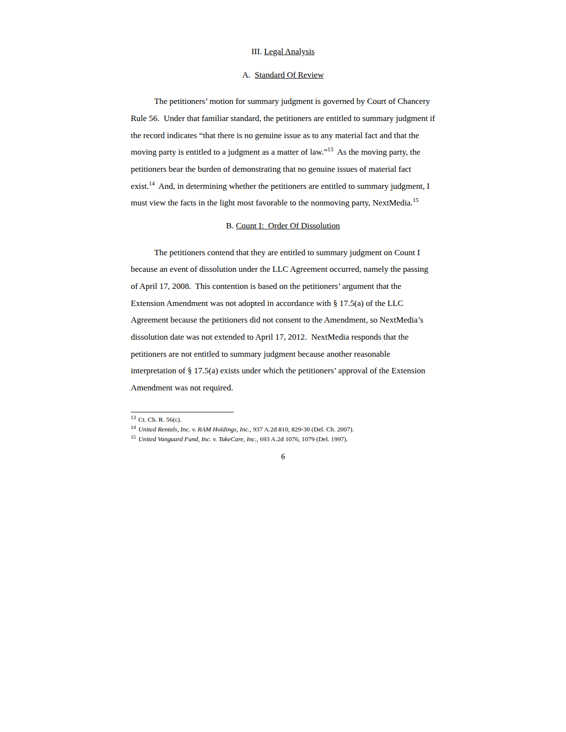III. Legal Analysis
A. Standard Of Review
The petitioners’ motion for summary judgment is governed by Court of Chancery Rule 56. Under that familiar standard, the petitioners are entitled to summary judgment if the record indicates “that there is no genuine issue as to any material fact and that the moving party is entitled to a judgment as a matter of law.”13 As the moving party, the petitioners bear the burden of demonstrating that no genuine issues of material fact exist.14 And, in determining whether the petitioners are entitled to summary judgment, I must view the facts in the light most favorable to the nonmoving party, NextMedia.15
B. Count I: Order Of Dissolution
The petitioners contend that they are entitled to summary judgment on Count I because an event of dissolution under the LLC Agreement occurred, namely the passing of April 17, 2008. This contention is based on the petitioners’ argument that the Extension Amendment was not adopted in accordance with § 17.5(a) of the LLC Agreement because the petitioners did not consent to the Amendment, so NextMedia’s dissolution date was not extended to April 17, 2012. NextMedia responds that the petitioners are not entitled to summary judgment because another reasonable interpretation of § 17.5(a) exists under which the petitioners’ approval of the Extension Amendment was not required.
13 Ct. Ch. R. 56(c).
14 United Rentals, Inc. v. RAM Holdings, Inc., 937 A.2d 810, 829-30 (Del. Ch. 2007).
15 United Vanguard Fund, Inc. v. TakeCare, Inc., 693 A.2d 1076, 1079 (Del. 1997).
6